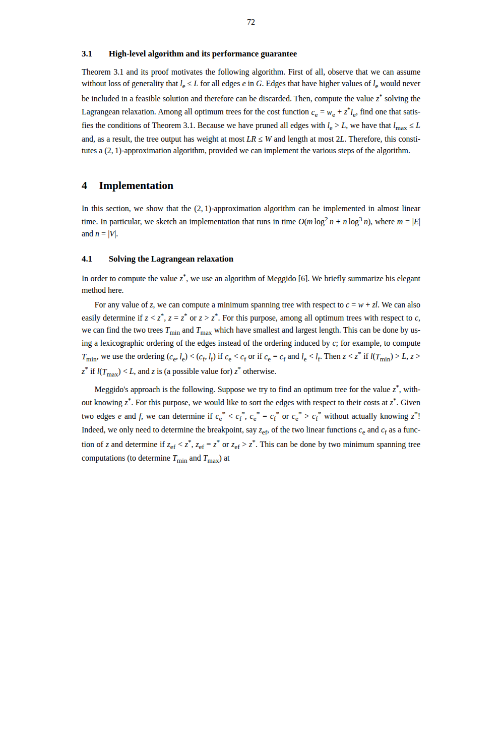72
3.1 High-level algorithm and its performance guarantee
Theorem 3.1 and its proof motivates the following algorithm. First of all, observe that we can assume without loss of generality that le ≤ L for all edges e in G. Edges that have higher values of le would never be included in a feasible solution and therefore can be discarded. Then, compute the value z* solving the Lagrangean relaxation. Among all optimum trees for the cost function ce = we + z*le, find one that satisfies the conditions of Theorem 3.1. Because we have pruned all edges with le > L, we have that lmax ≤ L and, as a result, the tree output has weight at most LR ≤ W and length at most 2L. Therefore, this constitutes a (2, 1)-approximation algorithm, provided we can implement the various steps of the algorithm.
4 Implementation
In this section, we show that the (2, 1)-approximation algorithm can be implemented in almost linear time. In particular, we sketch an implementation that runs in time O(m log2 n + n log3 n), where m = |E| and n = |V|.
4.1 Solving the Lagrangean relaxation
In order to compute the value z*, we use an algorithm of Meggido [6]. We briefly summarize his elegant method here.
For any value of z, we can compute a minimum spanning tree with respect to c = w + zl. We can also easily determine if z < z*, z = z* or z > z*. For this purpose, among all optimum trees with respect to c, we can find the two trees Tmin and Tmax which have smallest and largest length. This can be done by using a lexicographic ordering of the edges instead of the ordering induced by c; for example, to compute Tmin, we use the ordering (ce, le) < (cf, lf) if ce < cf or if ce = cf and le < lf. Then z < z* if l(Tmin) > L, z > z* if l(Tmax) < L, and z is (a possible value for) z* otherwise.
Meggido's approach is the following. Suppose we try to find an optimum tree for the value z*, without knowing z*. For this purpose, we would like to sort the edges with respect to their costs at z*. Given two edges e and f, we can determine if ce* < cf*, ce* = cf* or ce* > cf* without actually knowing z*! Indeed, we only need to determine the breakpoint, say zef, of the two linear functions ce and cf as a function of z and determine if zef < z*, zef = z* or zef > z*. This can be done by two minimum spanning tree computations (to determine Tmin and Tmax) at